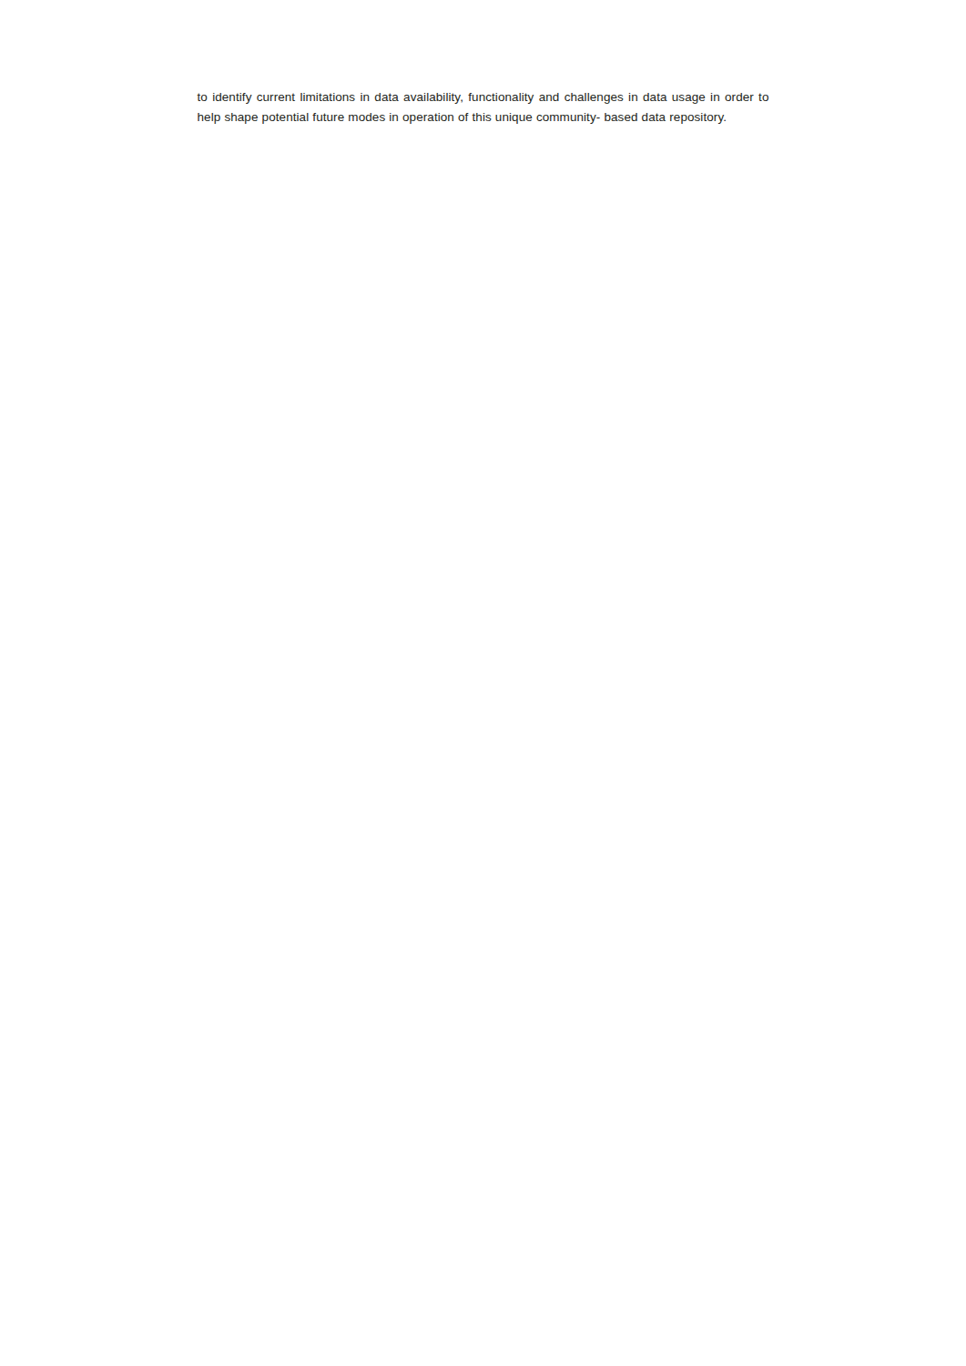to identify current limitations in data availability, functionality and challenges in data usage in order to help shape potential future modes in operation of this unique community- based data repository.